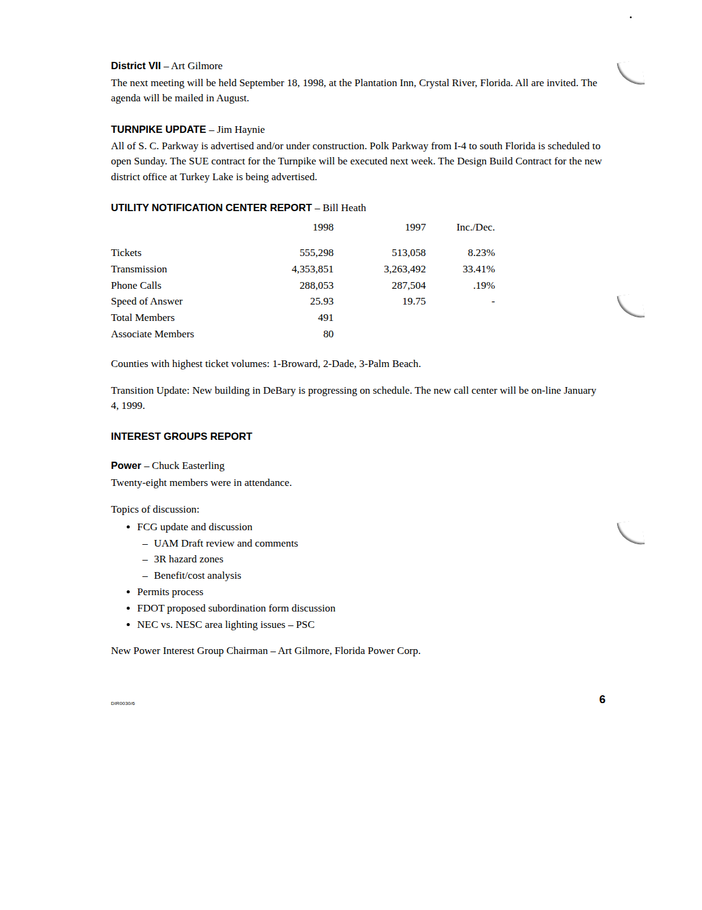District VII – Art Gilmore
The next meeting will be held September 18, 1998, at the Plantation Inn, Crystal River, Florida. All are invited. The agenda will be mailed in August.
TURNPIKE UPDATE – Jim Haynie
All of S. C. Parkway is advertised and/or under construction. Polk Parkway from I-4 to south Florida is scheduled to open Sunday. The SUE contract for the Turnpike will be executed next week. The Design Build Contract for the new district office at Turkey Lake is being advertised.
UTILITY NOTIFICATION CENTER REPORT – Bill Heath
| | 1998 | 1997 | Inc./Dec. |
| --- | --- | --- | --- |
| Tickets | 555,298 | 513,058 | 8.23% |
| Transmission | 4,353,851 | 3,263,492 | 33.41% |
| Phone Calls | 288,053 | 287,504 | .19% |
| Speed of Answer | 25.93 | 19.75 | - |
| Total Members | 491 | | |
| Associate Members | 80 | | |
Counties with highest ticket volumes: 1-Broward, 2-Dade, 3-Palm Beach.
Transition Update: New building in DeBary is progressing on schedule. The new call center will be on-line January 4, 1999.
INTEREST GROUPS REPORT
Power – Chuck Easterling
Twenty-eight members were in attendance.
Topics of discussion:
FCG update and discussion
UAM Draft review and comments
3R hazard zones
Benefit/cost analysis
Permits process
FDOT proposed subordination form discussion
NEC vs. NESC area lighting issues – PSC
New Power Interest Group Chairman – Art Gilmore, Florida Power Corp.
DIR0030/6 6